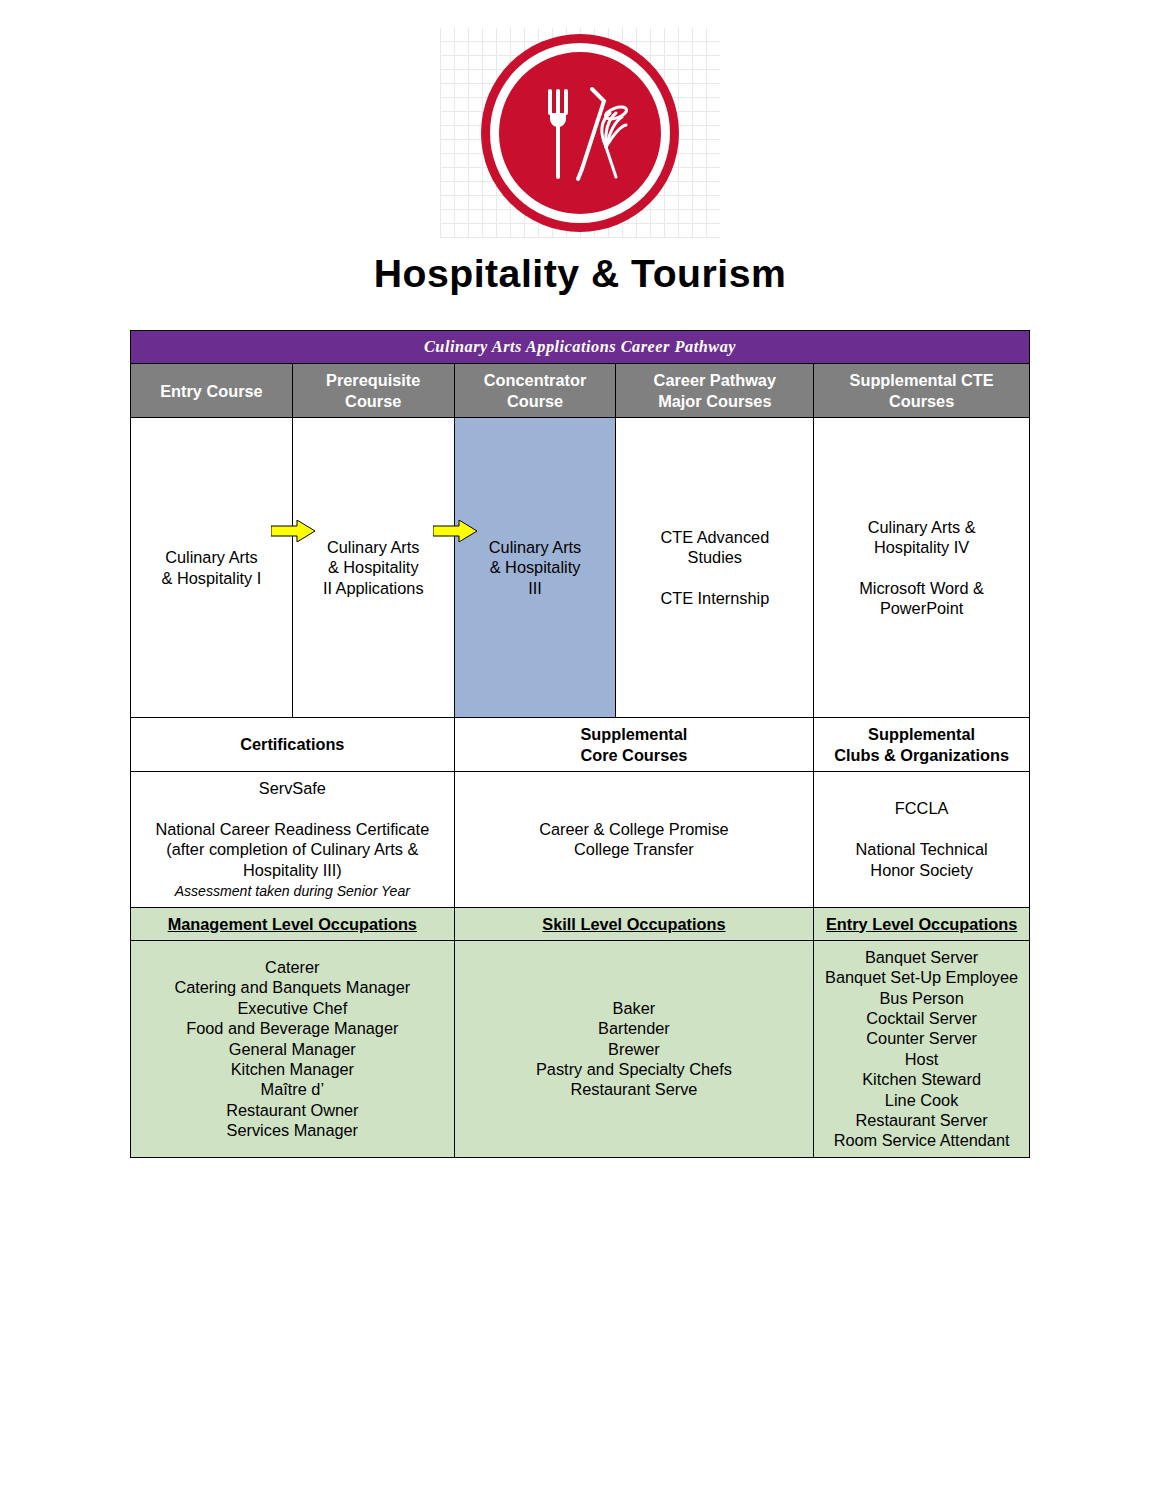Hospitality & Tourism
| Culinary Arts Applications Career Pathway |
| Entry Course | Prerequisite Course | Concentrator Course | Career Pathway Major Courses | Supplemental CTE Courses |
| Culinary Arts & Hospitality I | Culinary Arts & Hospitality II Applications | Culinary Arts & Hospitality III | CTE Advanced Studies CTE Internship | Culinary Arts & Hospitality IV Microsoft Word & PowerPoint |
| Certifications | Supplemental Core Courses | Supplemental Clubs & Organizations |
| ServSafe National Career Readiness Certificate (after completion of Culinary Arts & Hospitality III) Assessment taken during Senior Year | Career & College Promise College Transfer | FCCLA National Technical Honor Society |
| Management Level Occupations | Skill Level Occupations | Entry Level Occupations |
| Caterer Catering and Banquets Manager Executive Chef Food and Beverage Manager General Manager Kitchen Manager Maître d’ Restaurant Owner Services Manager | Baker Bartender Brewer Pastry and Specialty Chefs Restaurant Serve | Banquet Server Banquet Set-Up Employee Bus Person Cocktail Server Counter Server Host Kitchen Steward Line Cook Restaurant Server Room Service Attendant |